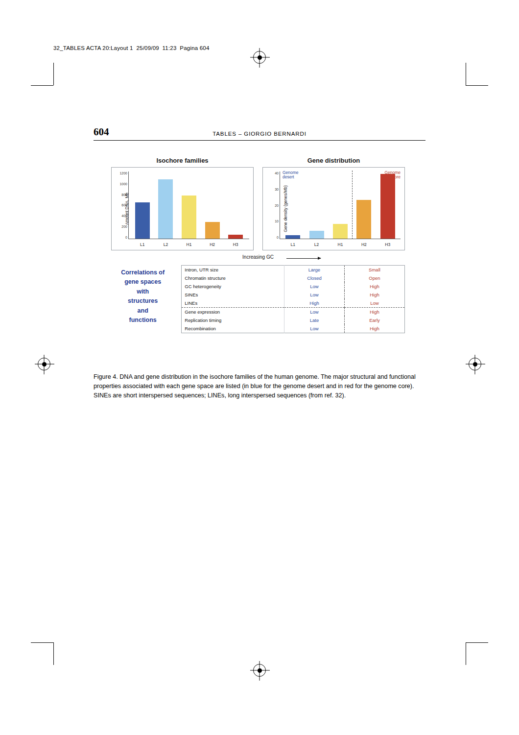32_TABLES ACTA 20:Layout 1 25/09/09 11:23 Pagina 604
604 Tables – Giorgio Bernardi
Isochore families
Amount DNA, Mb
120010008006004002000
L1
L2
H1
H2
H3
Gene distribution
Gene density (genes/Mb)
403020100
Genome
desert
Genome
core
L1
L2
H1
H2
H3
Increasing GC
Correlations of
gene spaces
with
structures
and
functions
| Intron, UTR size | Large | Small |
| Chromatin structure | Closed | Open |
| GC heterogeneity | Low | High |
| SINEs | Low | High |
| LINEs | High | Low |
| Gene expression | Low | High |
| Replication timing | Late | Early |
| Recombination | Low | High |
Figure 4. DNA and gene distribution in the isochore families of the human genome. The major structural and functional properties associated with each gene space are listed (in blue for the genome desert and in red for the genome core). SINEs are short interspersed sequences; LINEs, long interspersed sequences (from ref. 32).